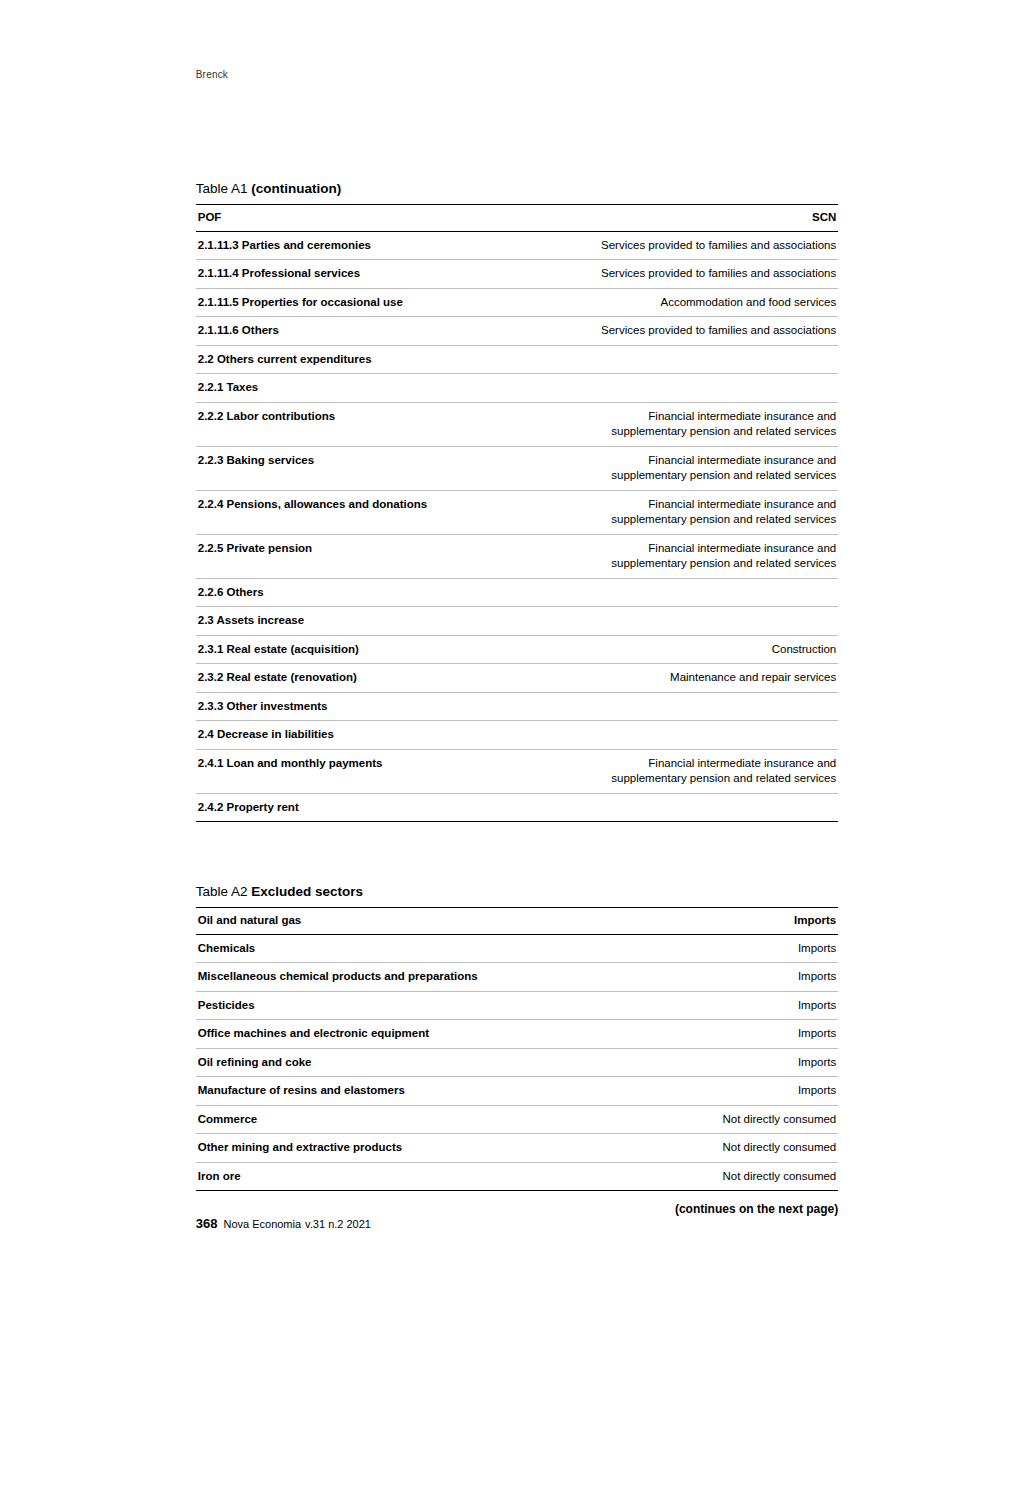Brenck
Table A1 (continuation)
| POF | SCN |
| --- | --- |
| 2.1.11.3 Parties and ceremonies | Services provided to families and associations |
| 2.1.11.4 Professional services | Services provided to families and associations |
| 2.1.11.5 Properties for occasional use | Accommodation and food services |
| 2.1.11.6 Others | Services provided to families and associations |
| 2.2 Others current expenditures | |
| 2.2.1 Taxes | |
| 2.2.2 Labor contributions | Financial intermediate insurance and supplementary pension and related services |
| 2.2.3 Baking services | Financial intermediate insurance and supplementary pension and related services |
| 2.2.4 Pensions, allowances and donations | Financial intermediate insurance and supplementary pension and related services |
| 2.2.5 Private pension | Financial intermediate insurance and supplementary pension and related services |
| 2.2.6 Others | |
| 2.3 Assets increase | |
| 2.3.1 Real estate (acquisition) | Construction |
| 2.3.2 Real estate (renovation) | Maintenance and repair services |
| 2.3.3 Other investments | |
| 2.4 Decrease in liabilities | |
| 2.4.1 Loan and monthly payments | Financial intermediate insurance and supplementary pension and related services |
| 2.4.2 Property rent | |
Table A2 Excluded sectors
| Oil and natural gas | Imports |
| --- | --- |
| Chemicals | Imports |
| Miscellaneous chemical products and preparations | Imports |
| Pesticides | Imports |
| Office machines and electronic equipment | Imports |
| Oil refining and coke | Imports |
| Manufacture of resins and elastomers | Imports |
| Commerce | Not directly consumed |
| Other mining and extractive products | Not directly consumed |
| Iron ore | Not directly consumed |
(continues on the next page)
368 Nova Economia v.31 n.2 2021